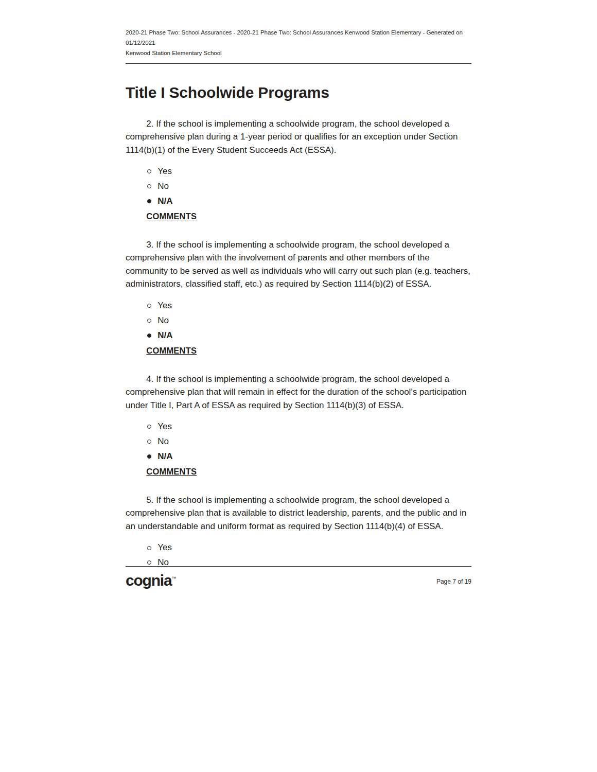2020-21 Phase Two: School Assurances - 2020-21 Phase Two: School Assurances Kenwood Station Elementary - Generated on 01/12/2021 Kenwood Station Elementary School
Title I Schoolwide Programs
2. If the school is implementing a schoolwide program, the school developed a comprehensive plan during a 1-year period or qualifies for an exception under Section 1114(b)(1) of the Every Student Succeeds Act (ESSA).
Yes
No
N/A
COMMENTS
3. If the school is implementing a schoolwide program, the school developed a comprehensive plan with the involvement of parents and other members of the community to be served as well as individuals who will carry out such plan (e.g. teachers, administrators, classified staff, etc.) as required by Section 1114(b)(2) of ESSA.
Yes
No
N/A
COMMENTS
4. If the school is implementing a schoolwide program, the school developed a comprehensive plan that will remain in effect for the duration of the school's participation under Title I, Part A of ESSA as required by Section 1114(b)(3) of ESSA.
Yes
No
N/A
COMMENTS
5. If the school is implementing a schoolwide program, the school developed a comprehensive plan that is available to district leadership, parents, and the public and in an understandable and uniform format as required by Section 1114(b)(4) of ESSA.
Yes
No
cognia™
Page 7 of 19